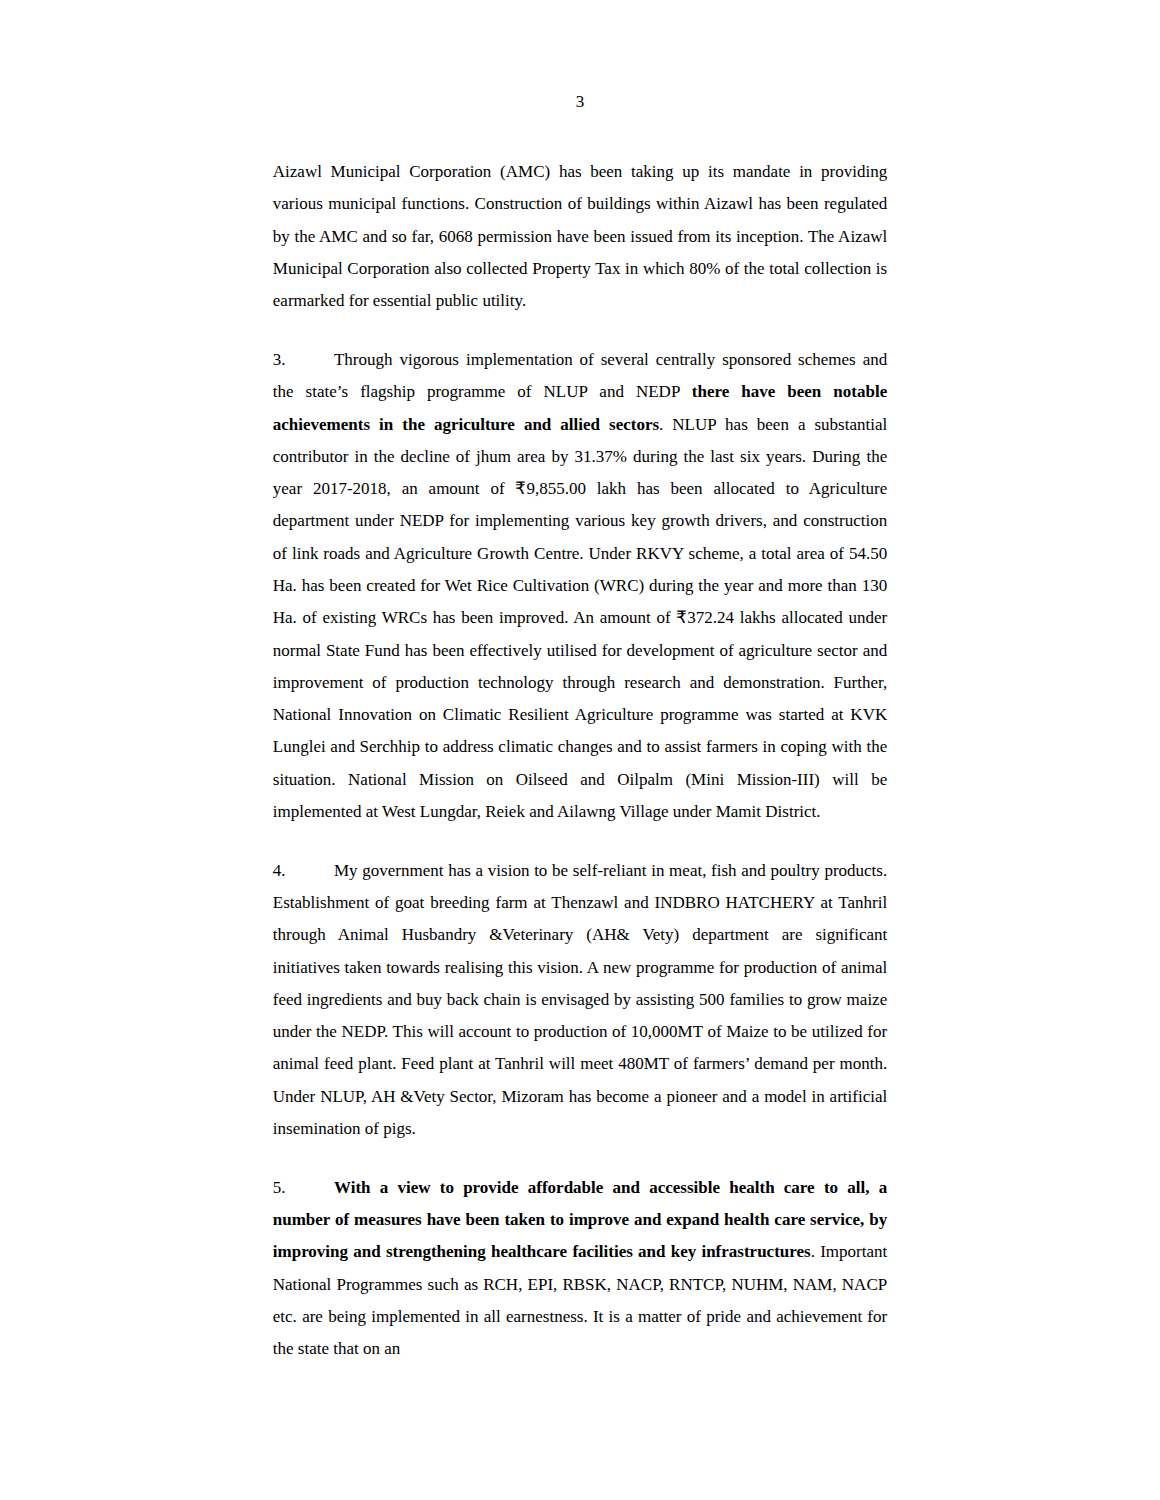3
Aizawl Municipal Corporation (AMC) has been taking up its mandate in providing various municipal functions. Construction of buildings within Aizawl has been regulated by the AMC and so far, 6068 permission have been issued from its inception. The Aizawl Municipal Corporation also collected Property Tax in which 80% of the total collection is earmarked for essential public utility.
3. Through vigorous implementation of several centrally sponsored schemes and the state’s flagship programme of NLUP and NEDP there have been notable achievements in the agriculture and allied sectors. NLUP has been a substantial contributor in the decline of jhum area by 31.37% during the last six years. During the year 2017-2018, an amount of ₹9,855.00 lakh has been allocated to Agriculture department under NEDP for implementing various key growth drivers, and construction of link roads and Agriculture Growth Centre. Under RKVY scheme, a total area of 54.50 Ha. has been created for Wet Rice Cultivation (WRC) during the year and more than 130 Ha. of existing WRCs has been improved. An amount of ₹372.24 lakhs allocated under normal State Fund has been effectively utilised for development of agriculture sector and improvement of production technology through research and demonstration. Further, National Innovation on Climatic Resilient Agriculture programme was started at KVK Lunglei and Serchhip to address climatic changes and to assist farmers in coping with the situation. National Mission on Oilseed and Oilpalm (Mini Mission-III) will be implemented at West Lungdar, Reiek and Ailawng Village under Mamit District.
4. My government has a vision to be self-reliant in meat, fish and poultry products. Establishment of goat breeding farm at Thenzawl and INDBRO HATCHERY at Tanhril through Animal Husbandry &Veterinary (AH& Vety) department are significant initiatives taken towards realising this vision. A new programme for production of animal feed ingredients and buy back chain is envisaged by assisting 500 families to grow maize under the NEDP. This will account to production of 10,000MT of Maize to be utilized for animal feed plant. Feed plant at Tanhril will meet 480MT of farmers’ demand per month. Under NLUP, AH &Vety Sector, Mizoram has become a pioneer and a model in artificial insemination of pigs.
5. With a view to provide affordable and accessible health care to all, a number of measures have been taken to improve and expand health care service, by improving and strengthening healthcare facilities and key infrastructures. Important National Programmes such as RCH, EPI, RBSK, NACP, RNTCP, NUHM, NAM, NACP etc. are being implemented in all earnestness. It is a matter of pride and achievement for the state that on an